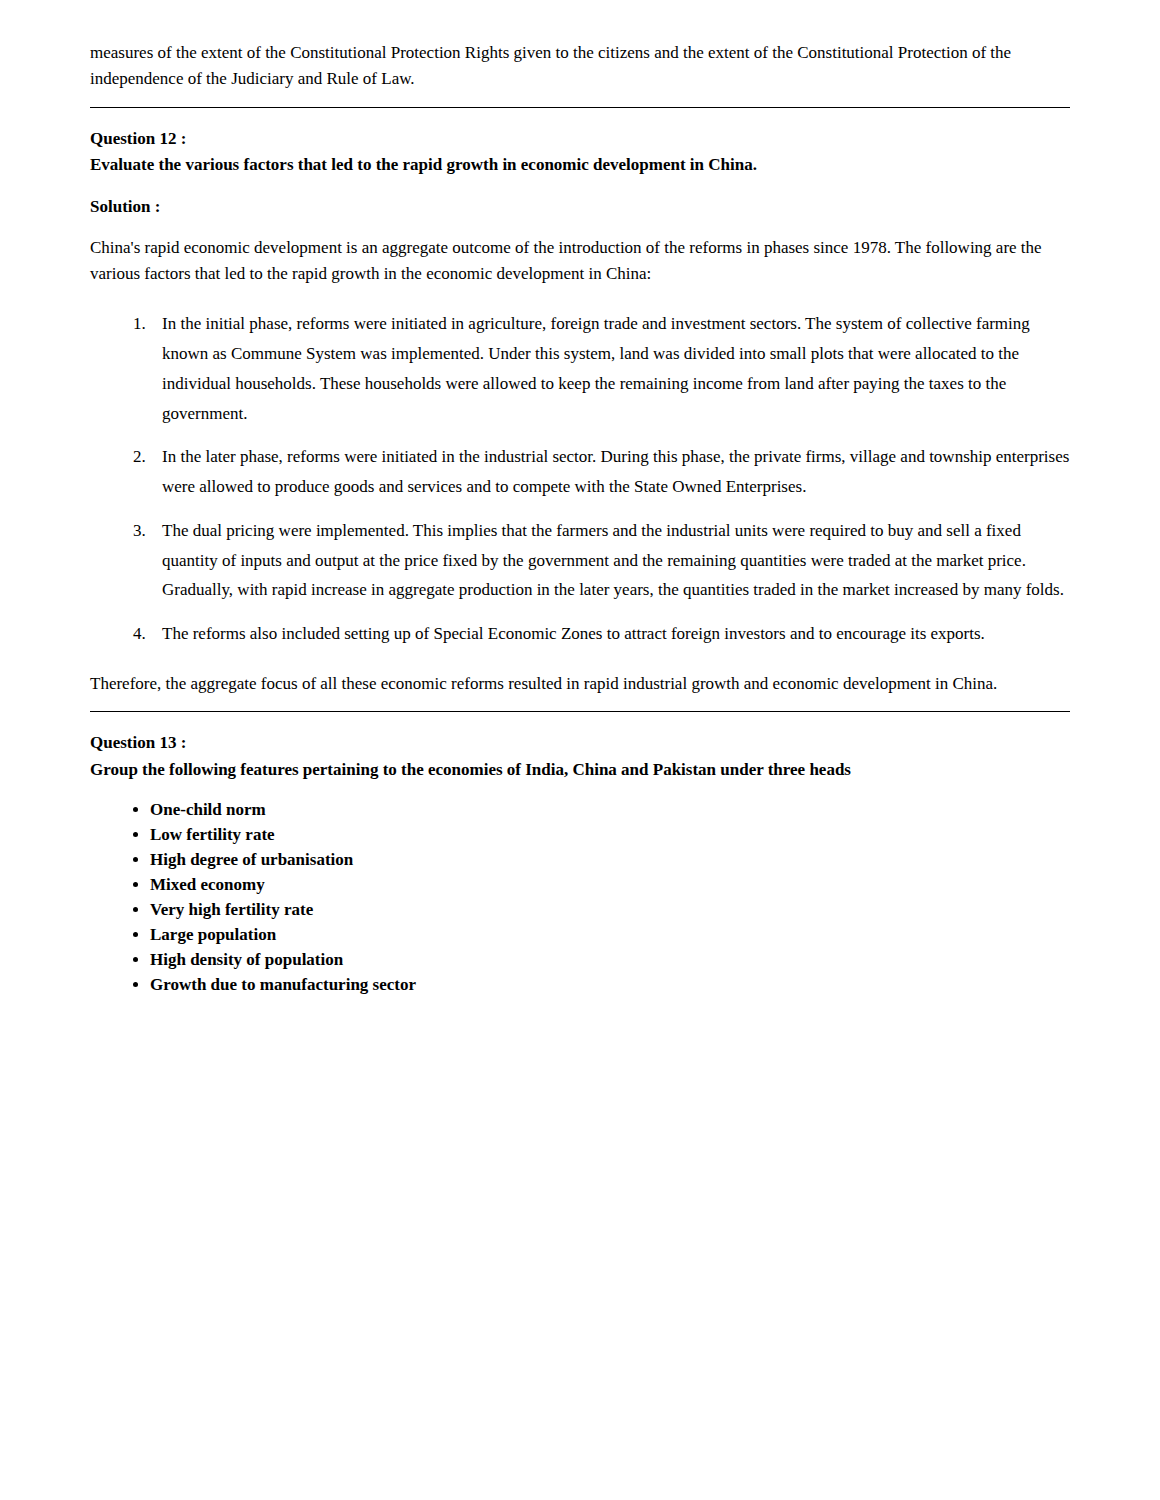measures of the extent of the Constitutional Protection Rights given to the citizens and the extent of the Constitutional Protection of the independence of the Judiciary and Rule of Law.
Question 12 :
Evaluate the various factors that led to the rapid growth in economic development in China.
Solution :
China's rapid economic development is an aggregate outcome of the introduction of the reforms in phases since 1978. The following are the various factors that led to the rapid growth in the economic development in China:
In the initial phase, reforms were initiated in agriculture, foreign trade and investment sectors. The system of collective farming known as Commune System was implemented. Under this system, land was divided into small plots that were allocated to the individual households. These households were allowed to keep the remaining income from land after paying the taxes to the government.
In the later phase, reforms were initiated in the industrial sector. During this phase, the private firms, village and township enterprises were allowed to produce goods and services and to compete with the State Owned Enterprises.
The dual pricing were implemented. This implies that the farmers and the industrial units were required to buy and sell a fixed quantity of inputs and output at the price fixed by the government and the remaining quantities were traded at the market price. Gradually, with rapid increase in aggregate production in the later years, the quantities traded in the market increased by many folds.
The reforms also included setting up of Special Economic Zones to attract foreign investors and to encourage its exports.
Therefore, the aggregate focus of all these economic reforms resulted in rapid industrial growth and economic development in China.
Question 13 :
Group the following features pertaining to the economies of India, China and Pakistan under three heads
One-child norm
Low fertility rate
High degree of urbanisation
Mixed economy
Very high fertility rate
Large population
High density of population
Growth due to manufacturing sector